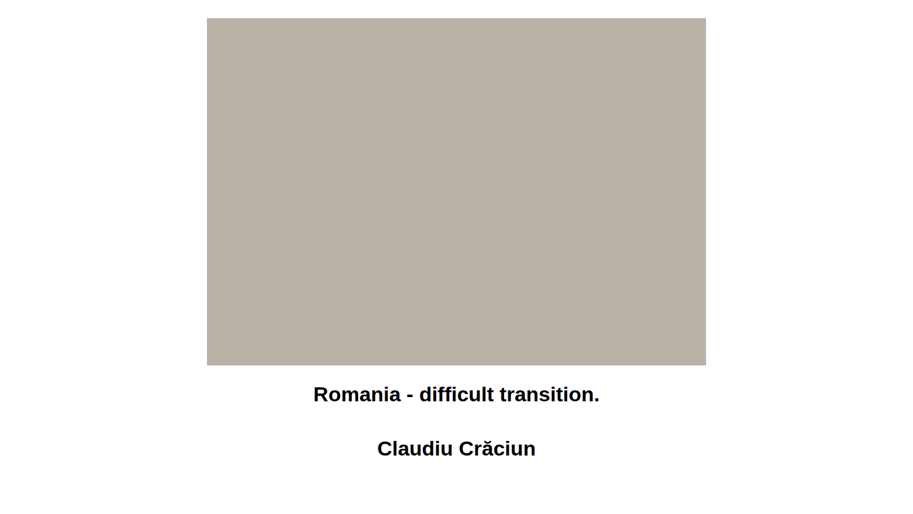Romania - difficult transition.
Claudiu Crăciun